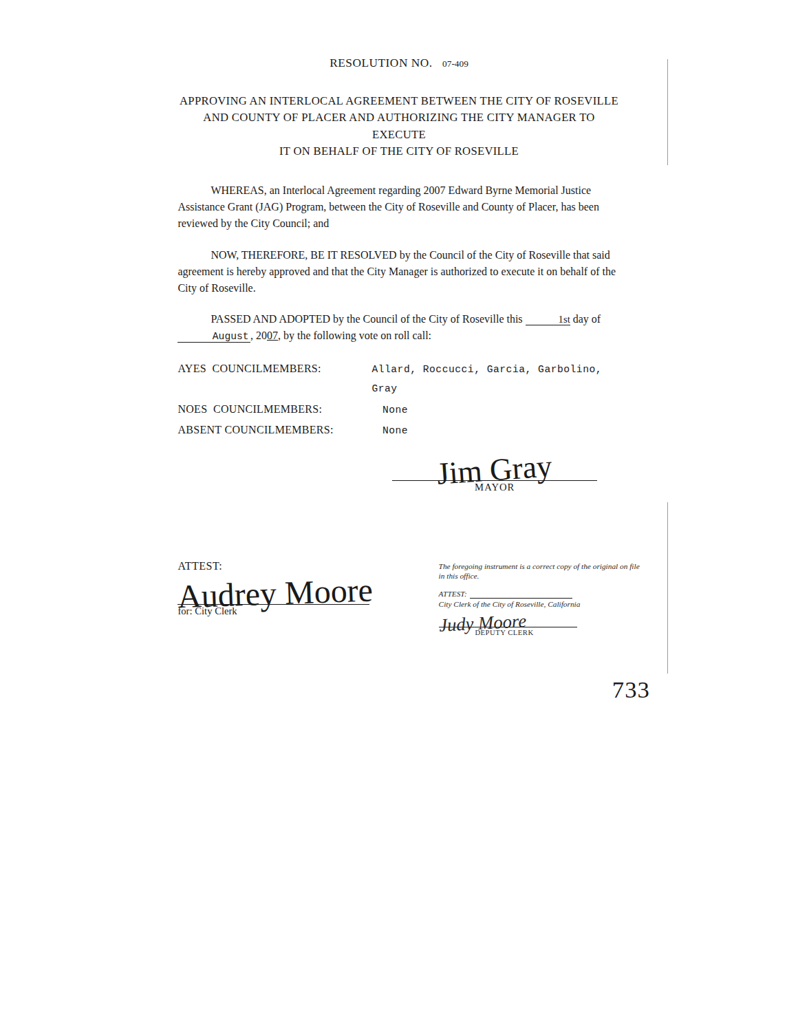RESOLUTION NO. 07-409
Approving an Interlocal Agreement Between the City of Roseville
and County of Placer and Authorizing the City Manager to Execute
It on Behalf of the City of Roseville
WHEREAS, an Interlocal Agreement regarding 2007 Edward Byrne Memorial Justice Assistance Grant (JAG) Program, between the City of Roseville and County of Placer, has been reviewed by the City Council; and
NOW, THEREFORE, BE IT RESOLVED by the Council of the City of Roseville that said agreement is hereby approved and that the City Manager is authorized to execute it on behalf of the City of Roseville.
PASSED AND ADOPTED by the Council of the City of Roseville this 1st day of August, 2007, by the following vote on roll call:
AYES COUNCILMEMBERS: Allard, Roccucci, Garcia, Garbolino, Gray
NOES COUNCILMEMBERS: None
ABSENT COUNCILMEMBERS: None
Jim Gray
MAYOR
ATTEST:
Audrey Moore
for: City Clerk
The foregoing instrument is a correct copy of the original on file in this office.
ATTEST:
City Clerk of the City of Roseville, California
Judy Moore
DEPUTY CLERK
733